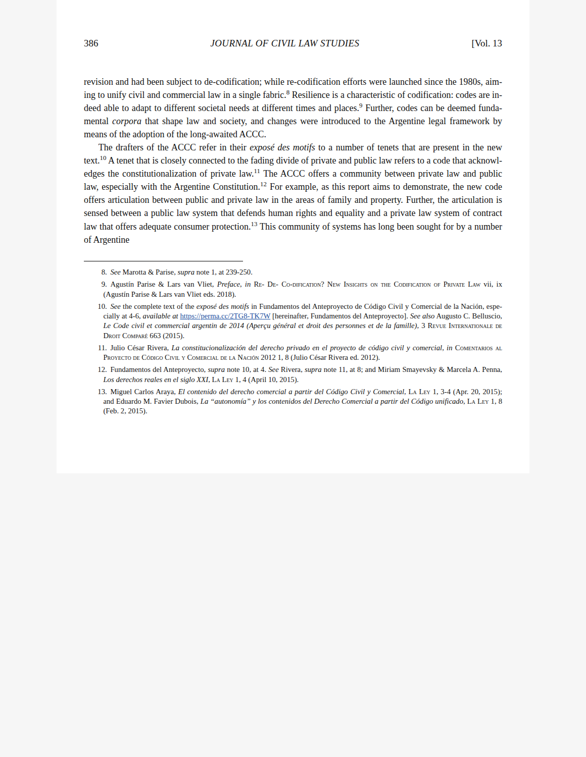386 JOURNAL OF CIVIL LAW STUDIES [Vol. 13
revision and had been subject to de-codification; while re-codification efforts were launched since the 1980s, aiming to unify civil and commercial law in a single fabric.8 Resilience is a characteristic of codification: codes are indeed able to adapt to different societal needs at different times and places.9 Further, codes can be deemed fundamental corpora that shape law and society, and changes were introduced to the Argentine legal framework by means of the adoption of the long-awaited ACCC.
The drafters of the ACCC refer in their exposé des motifs to a number of tenets that are present in the new text.10 A tenet that is closely connected to the fading divide of private and public law refers to a code that acknowledges the constitutionalization of private law.11 The ACCC offers a community between private law and public law, especially with the Argentine Constitution.12 For example, as this report aims to demonstrate, the new code offers articulation between public and private law in the areas of family and property. Further, the articulation is sensed between a public law system that defends human rights and equality and a private law system of contract law that offers adequate consumer protection.13 This community of systems has long been sought for by a number of Argentine
8. See Marotta & Parise, supra note 1, at 239-250.
9. Agustín Parise & Lars van Vliet, Preface, in Re- De- Co-dification? New Insights on the Codification of Private Law vii, ix (Agustín Parise & Lars van Vliet eds. 2018).
10. See the complete text of the exposé des motifs in Fundamentos del Anteproyecto de Código Civil y Comercial de la Nación, especially at 4-6, available at https://perma.cc/2TG8-TK7W [hereinafter, Fundamentos del Anteproyecto]. See also Augusto C. Belluscio, Le Code civil et commercial argentin de 2014 (Aperçu général et droit des personnes et de la famille), 3 Revue Internationale de Droit Comparé 663 (2015).
11. Julio César Rivera, La constitucionalización del derecho privado en el proyecto de código civil y comercial, in Comentarios al Proyecto de Código Civil y Comercial de la Nación 2012 1, 8 (Julio César Rivera ed. 2012).
12. Fundamentos del Anteproyecto, supra note 10, at 4. See Rivera, supra note 11, at 8; and Miriam Smayevsky & Marcela A. Penna, Los derechos reales en el siglo XXI, La Ley 1, 4 (April 10, 2015).
13. Miguel Carlos Araya, El contenido del derecho comercial a partir del Código Civil y Comercial, La Ley 1, 3-4 (Apr. 20, 2015); and Eduardo M. Favier Dubois, La “autonomía” y los contenidos del Derecho Comercial a partir del Código unificado, La Ley 1, 8 (Feb. 2, 2015).